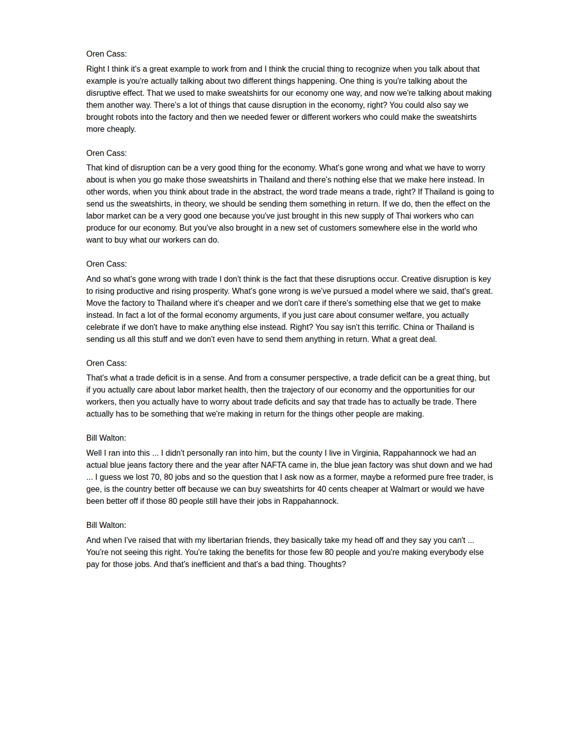Oren Cass:
Right I think it's a great example to work from and I think the crucial thing to recognize when you talk about that example is you're actually talking about two different things happening. One thing is you're talking about the disruptive effect. That we used to make sweatshirts for our economy one way, and now we're talking about making them another way. There's a lot of things that cause disruption in the economy, right? You could also say we brought robots into the factory and then we needed fewer or different workers who could make the sweatshirts more cheaply.
Oren Cass:
That kind of disruption can be a very good thing for the economy. What's gone wrong and what we have to worry about is when you go make those sweatshirts in Thailand and there's nothing else that we make here instead. In other words, when you think about trade in the abstract, the word trade means a trade, right? If Thailand is going to send us the sweatshirts, in theory, we should be sending them something in return. If we do, then the effect on the labor market can be a very good one because you've just brought in this new supply of Thai workers who can produce for our economy. But you've also brought in a new set of customers somewhere else in the world who want to buy what our workers can do.
Oren Cass:
And so what's gone wrong with trade I don't think is the fact that these disruptions occur. Creative disruption is key to rising productive and rising prosperity. What's gone wrong is we've pursued a model where we said, that's great. Move the factory to Thailand where it's cheaper and we don't care if there's something else that we get to make instead. In fact a lot of the formal economy arguments, if you just care about consumer welfare, you actually celebrate if we don't have to make anything else instead. Right? You say isn't this terrific. China or Thailand is sending us all this stuff and we don't even have to send them anything in return. What a great deal.
Oren Cass:
That's what a trade deficit is in a sense. And from a consumer perspective, a trade deficit can be a great thing, but if you actually care about labor market health, then the trajectory of our economy and the opportunities for our workers, then you actually have to worry about trade deficits and say that trade has to actually be trade. There actually has to be something that we're making in return for the things other people are making.
Bill Walton:
Well I ran into this ... I didn't personally ran into him, but the county I live in Virginia, Rappahannock we had an actual blue jeans factory there and the year after NAFTA came in, the blue jean factory was shut down and we had ... I guess we lost 70, 80 jobs and so the question that I ask now as a former, maybe a reformed pure free trader, is gee, is the country better off because we can buy sweatshirts for 40 cents cheaper at Walmart or would we have been better off if those 80 people still have their jobs in Rappahannock.
Bill Walton:
And when I've raised that with my libertarian friends, they basically take my head off and they say you can't ... You're not seeing this right. You're taking the benefits for those few 80 people and you're making everybody else pay for those jobs. And that's inefficient and that's a bad thing. Thoughts?